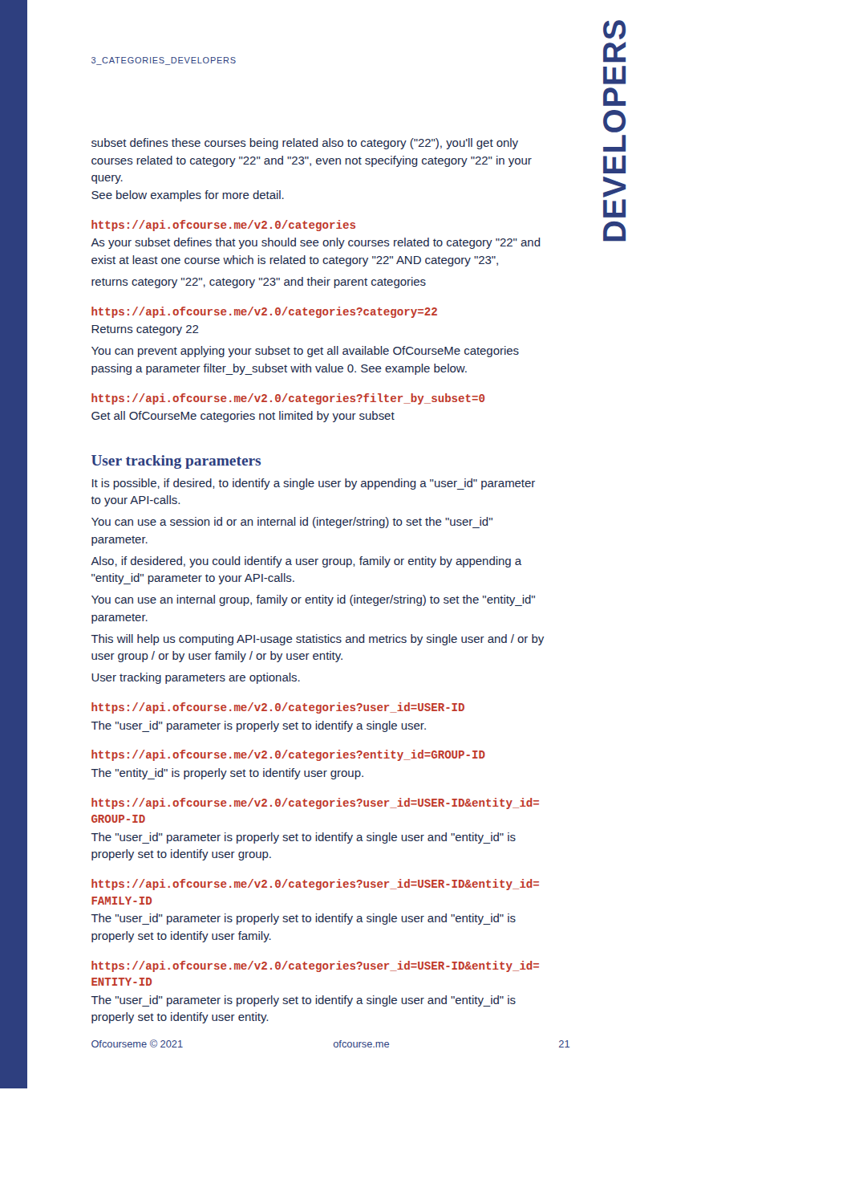DEVELOPERS
3_CATEGORIES_DEVELOPERS
subset defines these courses being related also to category ("22"), you'll get only courses related to category "22" and "23", even not specifying category "22" in your query.
See below examples for more detail.
https://api.ofcourse.me/v2.0/categories
As your subset defines that you should see only courses related to category "22" and exist at least one course which is related to category "22" AND category "23",
returns category "22", category "23" and their parent categories
https://api.ofcourse.me/v2.0/categories?category=22
Returns category 22
You can prevent applying your subset to get all available OfCourseMe categories passing a parameter filter_by_subset with value 0. See example below.
https://api.ofcourse.me/v2.0/categories?filter_by_subset=0
Get all OfCourseMe categories not limited by your subset
User tracking parameters
It is possible, if desired, to identify a single user by appending a "user_id" parameter to your API-calls.
You can use a session id or an internal id (integer/string) to set the "user_id" parameter.
Also, if desidered, you could identify a user group, family or entity by appending a "entity_id" parameter to your API-calls.
You can use an internal group, family or entity id (integer/string) to set the "entity_id" parameter.
This will help us computing API-usage statistics and metrics by single user and / or by user group / or by user family / or by user entity.
User tracking parameters are optionals.
https://api.ofcourse.me/v2.0/categories?user_id=USER-ID
The "user_id" parameter is properly set to identify a single user.
https://api.ofcourse.me/v2.0/categories?entity_id=GROUP-ID
The "entity_id" is properly set to identify user group.
https://api.ofcourse.me/v2.0/categories?user_id=USER-ID&entity_id=GROUP-ID
The "user_id" parameter is properly set to identify a single user and "entity_id" is properly set to identify user group.
https://api.ofcourse.me/v2.0/categories?user_id=USER-ID&entity_id=FAMILY-ID
The "user_id" parameter is properly set to identify a single user and "entity_id" is properly set to identify user family.
https://api.ofcourse.me/v2.0/categories?user_id=USER-ID&entity_id=ENTITY-ID
The "user_id" parameter is properly set to identify a single user and "entity_id" is properly set to identify user entity.
Ofcourseme © 2021
ofcourse.me
21